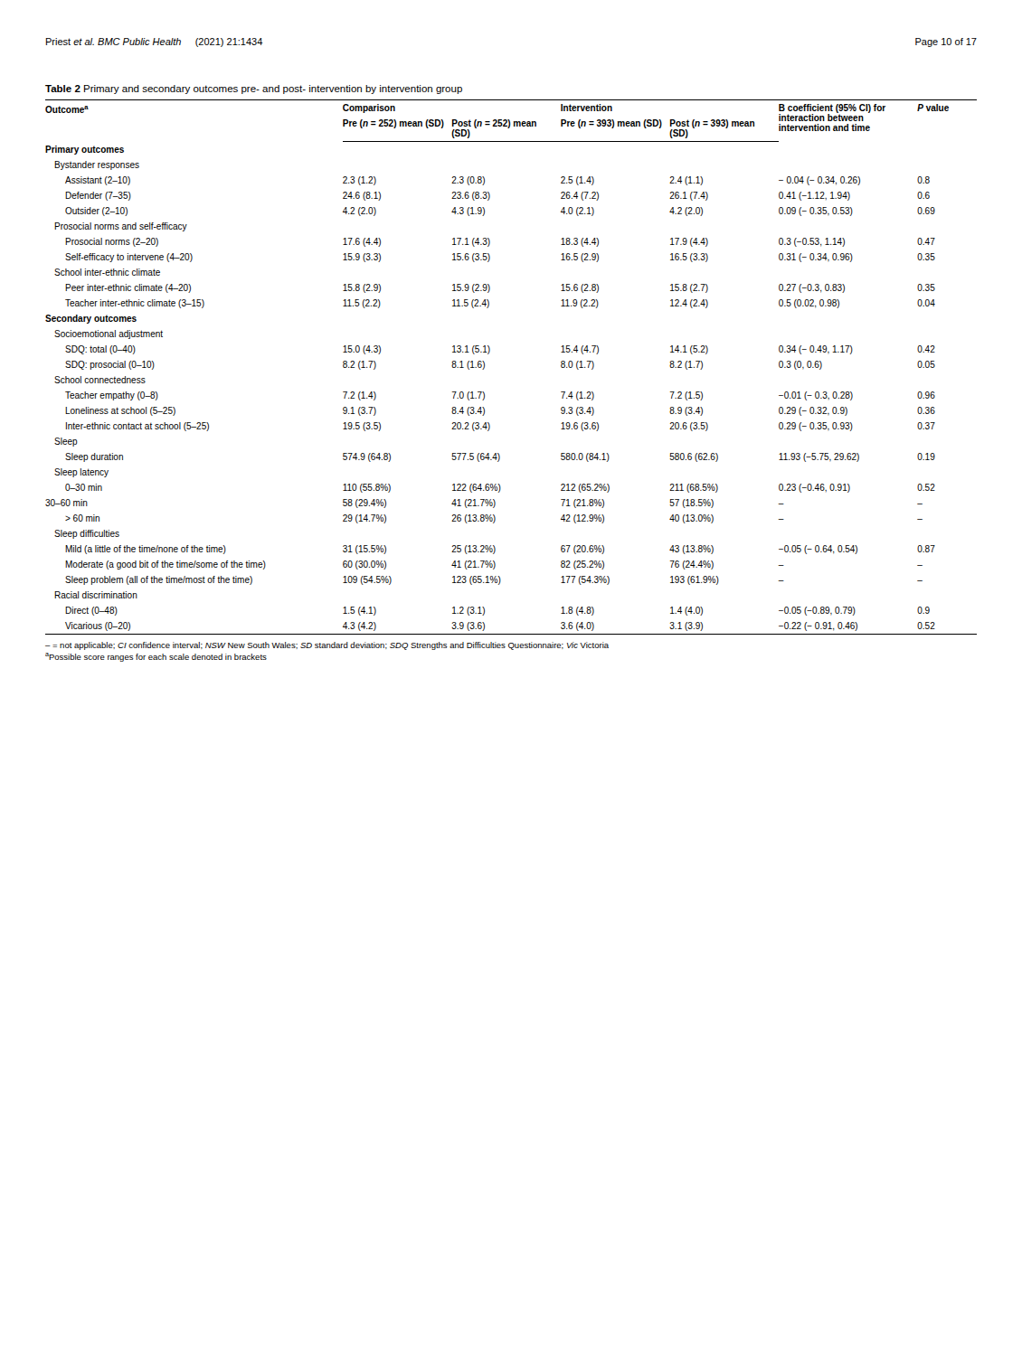Priest et al. BMC Public Health (2021) 21:1434
Page 10 of 17
Table 2 Primary and secondary outcomes pre- and post- intervention by intervention group
| Outcome a | Comparison | Intervention | B coefficient (95% CI) for interaction between intervention and time | P value |
| --- | --- | --- | --- | --- |
| Pre ( n = 252) mean (SD) | Post ( n = 252) mean (SD) | Pre ( n = 393) mean (SD) | Post ( n = 393) mean (SD) |
| Primary outcomes | | | | | | |
| Bystander responses | | | | | | |
| Assistant (2–10) | 2.3 (1.2) | 2.3 (0.8) | 2.5 (1.4) | 2.4 (1.1) | − 0.04 (− 0.34, 0.26) | 0.8 |
| Defender (7–35) | 24.6 (8.1) | 23.6 (8.3) | 26.4 (7.2) | 26.1 (7.4) | 0.41 (−1.12, 1.94) | 0.6 |
| Outsider (2–10) | 4.2 (2.0) | 4.3 (1.9) | 4.0 (2.1) | 4.2 (2.0) | 0.09 (− 0.35, 0.53) | 0.69 |
| Prosocial norms and self-efficacy | | | | | | |
| Prosocial norms (2–20) | 17.6 (4.4) | 17.1 (4.3) | 18.3 (4.4) | 17.9 (4.4) | 0.3 (−0.53, 1.14) | 0.47 |
| Self-efficacy to intervene (4–20) | 15.9 (3.3) | 15.6 (3.5) | 16.5 (2.9) | 16.5 (3.3) | 0.31 (− 0.34, 0.96) | 0.35 |
| School inter-ethnic climate | | | | | | |
| Peer inter-ethnic climate (4–20) | 15.8 (2.9) | 15.9 (2.9) | 15.6 (2.8) | 15.8 (2.7) | 0.27 (−0.3, 0.83) | 0.35 |
| Teacher inter-ethnic climate (3–15) | 11.5 (2.2) | 11.5 (2.4) | 11.9 (2.2) | 12.4 (2.4) | 0.5 (0.02, 0.98) | 0.04 |
| Secondary outcomes | | | | | | |
| Socioemotional adjustment | | | | | | |
| SDQ: total (0–40) | 15.0 (4.3) | 13.1 (5.1) | 15.4 (4.7) | 14.1 (5.2) | 0.34 (− 0.49, 1.17) | 0.42 |
| SDQ: prosocial (0–10) | 8.2 (1.7) | 8.1 (1.6) | 8.0 (1.7) | 8.2 (1.7) | 0.3 (0, 0.6) | 0.05 |
| School connectedness | | | | | | |
| Teacher empathy (0–8) | 7.2 (1.4) | 7.0 (1.7) | 7.4 (1.2) | 7.2 (1.5) | −0.01 (− 0.3, 0.28) | 0.96 |
| Loneliness at school (5–25) | 9.1 (3.7) | 8.4 (3.4) | 9.3 (3.4) | 8.9 (3.4) | 0.29 (− 0.32, 0.9) | 0.36 |
| Inter-ethnic contact at school (5–25) | 19.5 (3.5) | 20.2 (3.4) | 19.6 (3.6) | 20.6 (3.5) | 0.29 (− 0.35, 0.93) | 0.37 |
| Sleep | | | | | | |
| Sleep duration | 574.9 (64.8) | 577.5 (64.4) | 580.0 (84.1) | 580.6 (62.6) | 11.93 (−5.75, 29.62) | 0.19 |
| Sleep latency | | | | | | |
| 0–30 min | 110 (55.8%) | 122 (64.6%) | 212 (65.2%) | 211 (68.5%) | 0.23 (−0.46, 0.91) | 0.52 |
| 30–60 min | 58 (29.4%) | 41 (21.7%) | 71 (21.8%) | 57 (18.5%) | – | – |
| > 60 min | 29 (14.7%) | 26 (13.8%) | 42 (12.9%) | 40 (13.0%) | – | – |
| Sleep difficulties | | | | | | |
| Mild (a little of the time/none of the time) | 31 (15.5%) | 25 (13.2%) | 67 (20.6%) | 43 (13.8%) | −0.05 (− 0.64, 0.54) | 0.87 |
| Moderate (a good bit of the time/some of the time) | 60 (30.0%) | 41 (21.7%) | 82 (25.2%) | 76 (24.4%) | – | – |
| Sleep problem (all of the time/most of the time) | 109 (54.5%) | 123 (65.1%) | 177 (54.3%) | 193 (61.9%) | – | – |
| Racial discrimination | | | | | | |
| Direct (0–48) | 1.5 (4.1) | 1.2 (3.1) | 1.8 (4.8) | 1.4 (4.0) | −0.05 (−0.89, 0.79) | 0.9 |
| Vicarious (0–20) | 4.3 (4.2) | 3.9 (3.6) | 3.6 (4.0) | 3.1 (3.9) | −0.22 (− 0.91, 0.46) | 0.52 |
– = not applicable; CI confidence interval; NSW New South Wales; SD standard deviation; SDQ Strengths and Difficulties Questionnaire; Vic Victoria
aPossible score ranges for each scale denoted in brackets